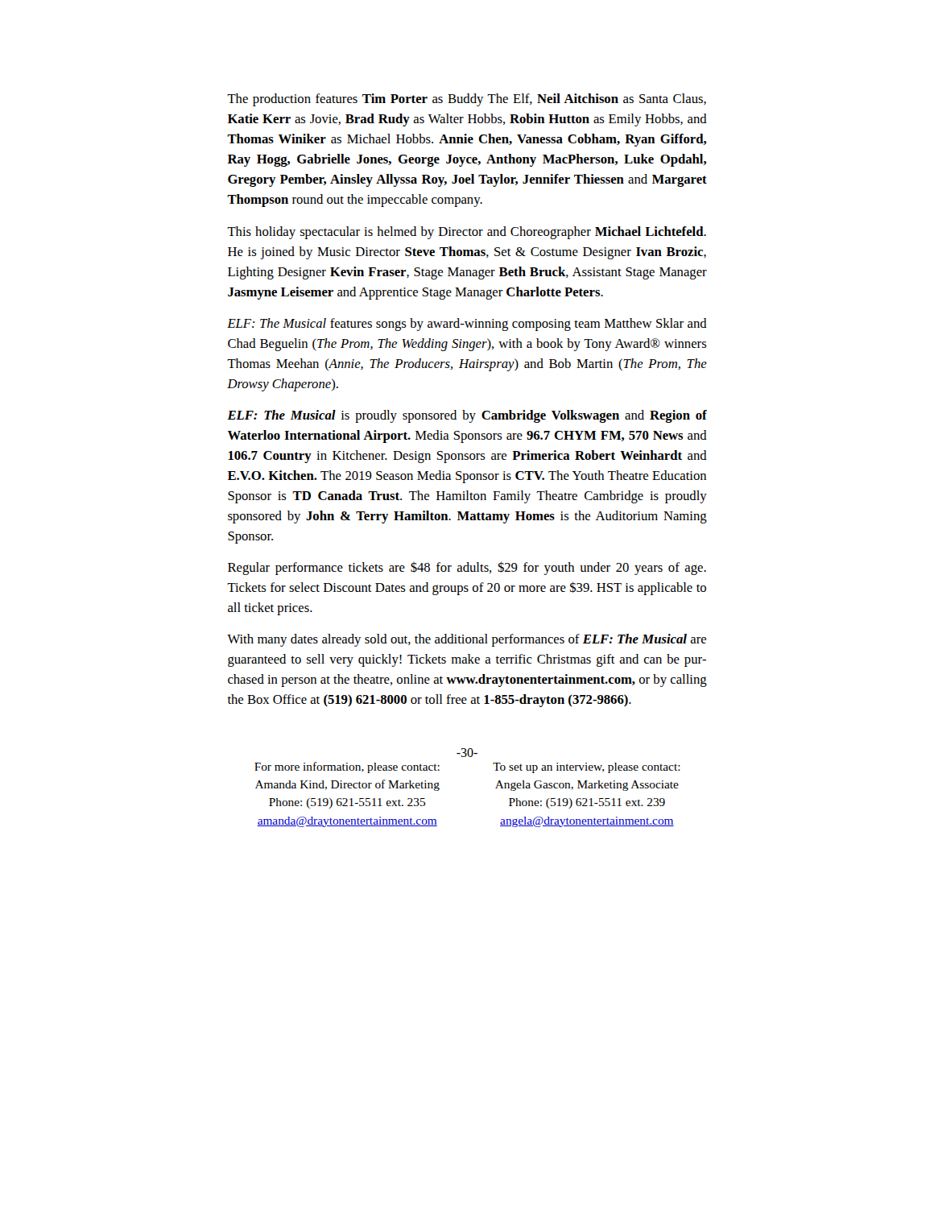The production features Tim Porter as Buddy The Elf, Neil Aitchison as Santa Claus, Katie Kerr as Jovie, Brad Rudy as Walter Hobbs, Robin Hutton as Emily Hobbs, and Thomas Winiker as Michael Hobbs. Annie Chen, Vanessa Cobham, Ryan Gifford, Ray Hogg, Gabrielle Jones, George Joyce, Anthony MacPherson, Luke Opdahl, Gregory Pember, Ainsley Allyssa Roy, Joel Taylor, Jennifer Thiessen and Margaret Thompson round out the impeccable company.
This holiday spectacular is helmed by Director and Choreographer Michael Lichtefeld. He is joined by Music Director Steve Thomas, Set & Costume Designer Ivan Brozic, Lighting Designer Kevin Fraser, Stage Manager Beth Bruck, Assistant Stage Manager Jasmyne Leisemer and Apprentice Stage Manager Charlotte Peters.
ELF: The Musical features songs by award-winning composing team Matthew Sklar and Chad Beguelin (The Prom, The Wedding Singer), with a book by Tony Award® winners Thomas Meehan (Annie, The Producers, Hairspray) and Bob Martin (The Prom, The Drowsy Chaperone).
ELF: The Musical is proudly sponsored by Cambridge Volkswagen and Region of Waterloo International Airport. Media Sponsors are 96.7 CHYM FM, 570 News and 106.7 Country in Kitchener. Design Sponsors are Primerica Robert Weinhardt and E.V.O. Kitchen. The 2019 Season Media Sponsor is CTV. The Youth Theatre Education Sponsor is TD Canada Trust. The Hamilton Family Theatre Cambridge is proudly sponsored by John & Terry Hamilton. Mattamy Homes is the Auditorium Naming Sponsor.
Regular performance tickets are $48 for adults, $29 for youth under 20 years of age. Tickets for select Discount Dates and groups of 20 or more are $39. HST is applicable to all ticket prices.
With many dates already sold out, the additional performances of ELF: The Musical are guaranteed to sell very quickly! Tickets make a terrific Christmas gift and can be purchased in person at the theatre, online at www.draytonentertainment.com, or by calling the Box Office at (519) 621-8000 or toll free at 1-855-drayton (372-9866).
-30-
| For more information, please contact: Amanda Kind, Director of Marketing Phone: (519) 621-5511 ext. 235 amanda@draytonentertainment.com | To set up an interview, please contact: Angela Gascon, Marketing Associate Phone: (519) 621-5511 ext. 239 angela@draytonentertainment.com |